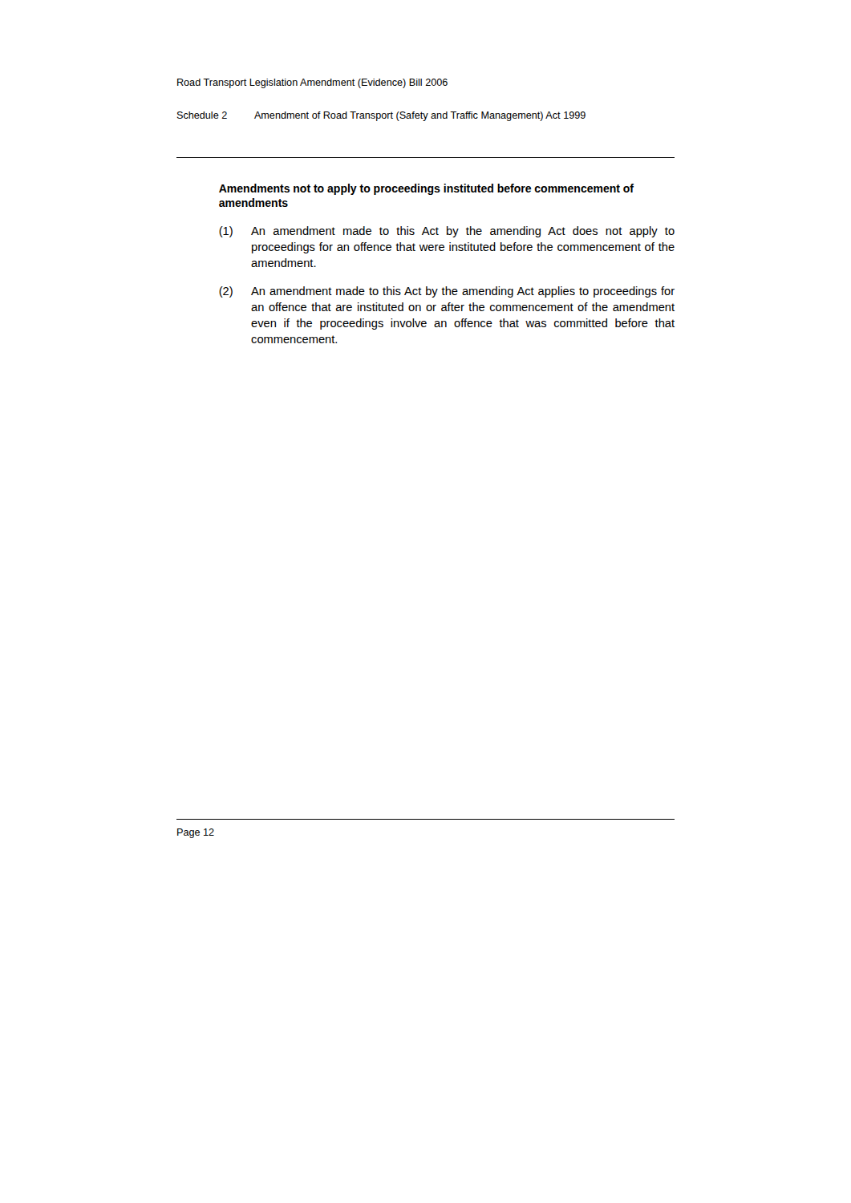Road Transport Legislation Amendment (Evidence) Bill 2006
Schedule 2 Amendment of Road Transport (Safety and Traffic Management) Act 1999
Amendments not to apply to proceedings instituted before commencement of amendments
(1) An amendment made to this Act by the amending Act does not apply to proceedings for an offence that were instituted before the commencement of the amendment.
(2) An amendment made to this Act by the amending Act applies to proceedings for an offence that are instituted on or after the commencement of the amendment even if the proceedings involve an offence that was committed before that commencement.
Page 12